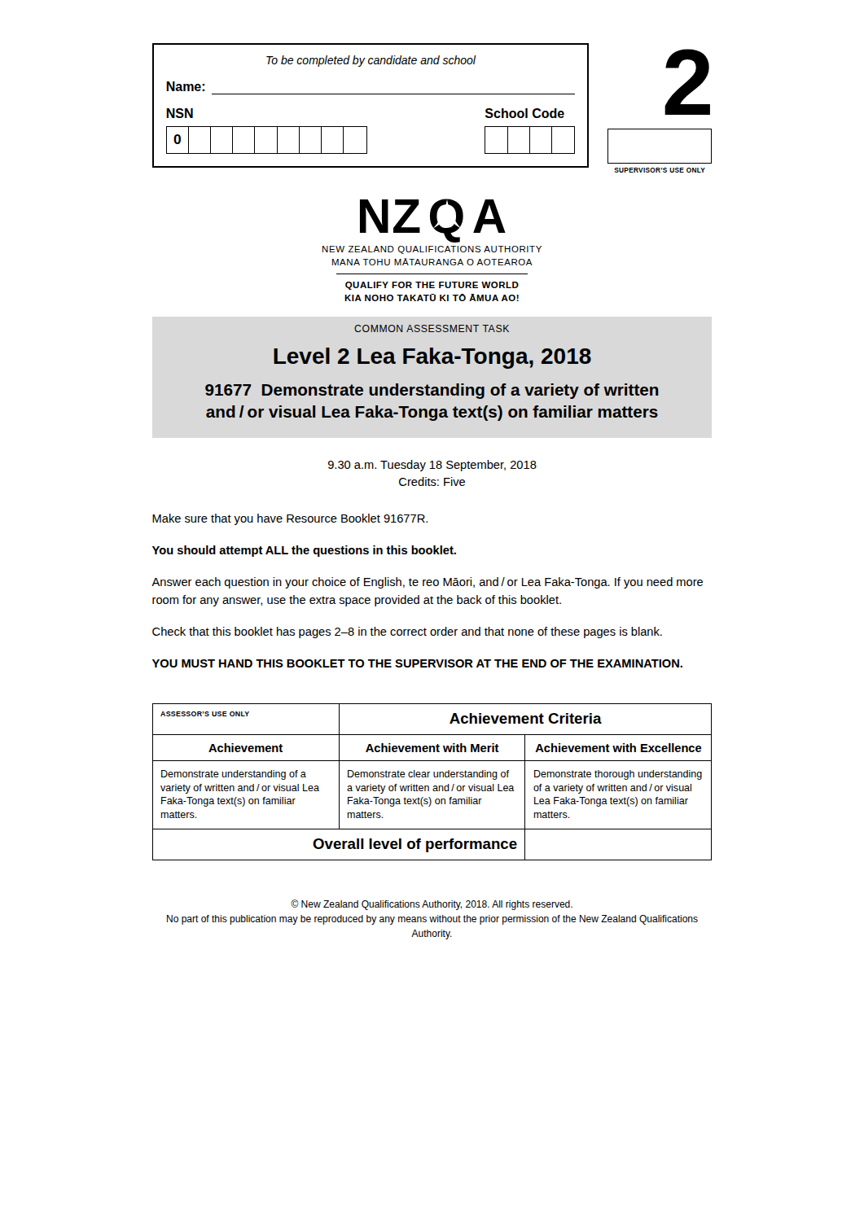To be completed by candidate and school
Name:
NSN
0
School Code
2
SUPERVISOR’S USE ONLY
NZ Q A
NEW ZEALAND QUALIFICATIONS AUTHORITY
MANA TOHU MĀTAURANGA O AOTEAROA
QUALIFY FOR THE FUTURE WORLD
KIA NOHO TAKATŪ KI TŌ ĀMUA AO!
COMMON ASSESSMENT TASK
Level 2 Lea Faka-Tonga, 2018
91677 Demonstrate understanding of a variety of written
and / or visual Lea Faka-Tonga text(s) on familiar matters
9.30 a.m. Tuesday 18 September, 2018
Credits: Five
Make sure that you have Resource Booklet 91677R.
You should attempt ALL the questions in this booklet.
Answer each question in your choice of English, te reo Māori, and / or Lea Faka-Tonga. If you need more room for any answer, use the extra space provided at the back of this booklet.
Check that this booklet has pages 2–8 in the correct order and that none of these pages is blank.
YOU MUST HAND THIS BOOKLET TO THE SUPERVISOR AT THE END OF THE EXAMINATION.
| ASSESSOR’S USE ONLY | Achievement Criteria |
| Achievement | Achievement with Merit | Achievement with Excellence |
| Demonstrate understanding of a variety of written and / or visual Lea Faka-Tonga text(s) on familiar matters. | Demonstrate clear understanding of a variety of written and / or visual Lea Faka-Tonga text(s) on familiar matters. | Demonstrate thorough understanding of a variety of written and / or visual Lea Faka-Tonga text(s) on familiar matters. |
| Overall level of performance | |
© New Zealand Qualifications Authority, 2018. All rights reserved.
No part of this publication may be reproduced by any means without the prior permission of the New Zealand Qualifications Authority.